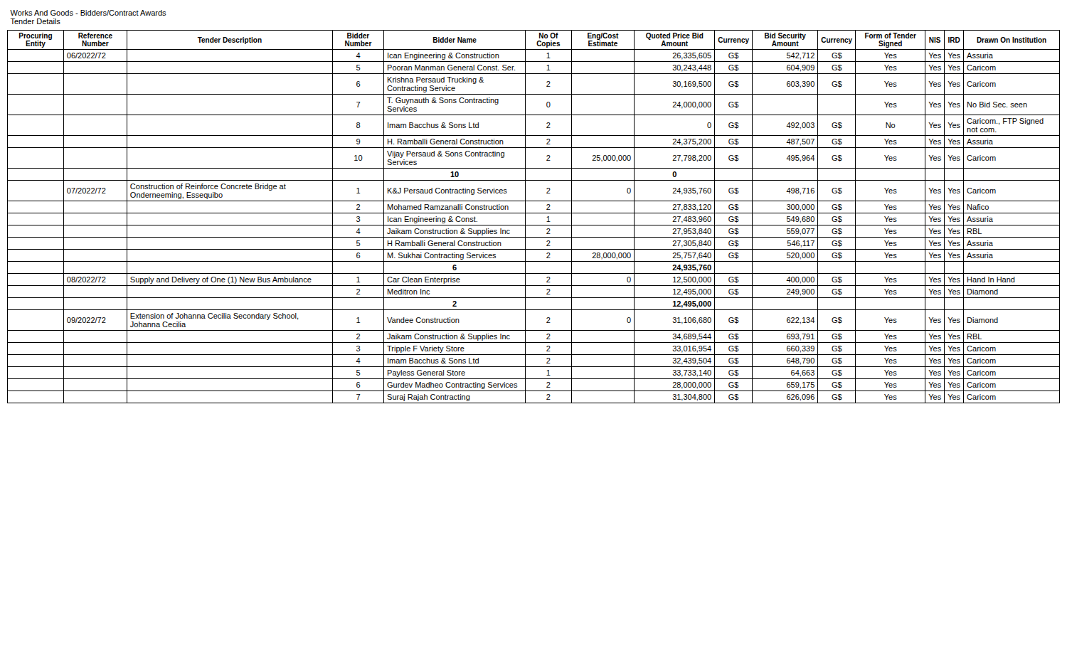| Works And Goods - Bidders/Contract Awards Tender Details | |
| --- | --- |
| Procuring Entity | Reference Number | Tender Description | Bidder Number | Bidder Name | No Of Copies | Eng/Cost Estimate | Quoted Price Bid Amount | Currency | Bid Security Amount | Currency | Form of Tender Signed | NIS | IRD | Drawn On Institution |
| | 06/2022/72 | | 4 | Ican Engineering & Construction | 1 | | 26,335,605 | G$ | 542,712 | G$ | Yes | Yes | Yes | Assuria |
| | | | 5 | Pooran Manman General Const. Ser. | 1 | | 30,243,448 | G$ | 604,909 | G$ | Yes | Yes | Yes | Caricom |
| | | | 6 | Krishna Persaud Trucking & Contracting Service | 2 | | 30,169,500 | G$ | 603,390 | G$ | Yes | Yes | Yes | Caricom |
| | | | 7 | T. Guynauth & Sons Contracting Services | 0 | | 24,000,000 | G$ | | | Yes | Yes | Yes | No Bid Sec. seen |
| | | | 8 | Imam Bacchus & Sons Ltd | 2 | | 0 | G$ | 492,003 | G$ | No | Yes | Yes | Caricom., FTP Signed not com. |
| | | | 9 | H. Ramballi General Construction | 2 | | 24,375,200 | G$ | 487,507 | G$ | Yes | Yes | Yes | Assuria |
| | | | 10 | Vijay Persaud & Sons Contracting Services | 2 | 25,000,000 | 27,798,200 | G$ | 495,964 | G$ | Yes | Yes | Yes | Caricom |
| | | | | 10 | | | 0 | | | | | | | |
| | 07/2022/72 | Construction of Reinforce Concrete Bridge at Onderneeming, Essequibo | 1 | K&J Persaud Contracting Services | 2 | 0 | 24,935,760 | G$ | 498,716 | G$ | Yes | Yes | Yes | Caricom |
| | | | 2 | Mohamed Ramzanalli Construction | 2 | | 27,833,120 | G$ | 300,000 | G$ | Yes | Yes | Yes | Nafico |
| | | | 3 | Ican Engineering & Const. | 1 | | 27,483,960 | G$ | 549,680 | G$ | Yes | Yes | Yes | Assuria |
| | | | 4 | Jaikam Construction & Supplies Inc | 2 | | 27,953,840 | G$ | 559,077 | G$ | Yes | Yes | Yes | RBL |
| | | | 5 | H Ramballi General Construction | 2 | | 27,305,840 | G$ | 546,117 | G$ | Yes | Yes | Yes | Assuria |
| | | | 6 | M. Sukhai Contracting Services | 2 | 28,000,000 | 25,757,640 | G$ | 520,000 | G$ | Yes | Yes | Yes | Assuria |
| | | | | 6 | | | 24,935,760 | | | | | | | |
| | 08/2022/72 | Supply and Delivery of One (1) New Bus Ambulance | 1 | Car Clean Enterprise | 2 | 0 | 12,500,000 | G$ | 400,000 | G$ | Yes | Yes | Yes | Hand In Hand |
| | | | 2 | Meditron Inc | 2 | | 12,495,000 | G$ | 249,900 | G$ | Yes | Yes | Yes | Diamond |
| | | | | 2 | | | 12,495,000 | | | | | | | |
| | 09/2022/72 | Extension of Johanna Cecilia Secondary School, Johanna Cecilia | 1 | Vandee Construction | 2 | 0 | 31,106,680 | G$ | 622,134 | G$ | Yes | Yes | Yes | Diamond |
| | | | 2 | Jaikam Construction & Supplies Inc | 2 | | 34,689,544 | G$ | 693,791 | G$ | Yes | Yes | Yes | RBL |
| | | | 3 | Tripple F Variety Store | 2 | | 33,016,954 | G$ | 660,339 | G$ | Yes | Yes | Yes | Caricom |
| | | | 4 | Imam Bacchus & Sons Ltd | 2 | | 32,439,504 | G$ | 648,790 | G$ | Yes | Yes | Yes | Caricom |
| | | | 5 | Payless General Store | 1 | | 33,733,140 | G$ | 64,663 | G$ | Yes | Yes | Yes | Caricom |
| | | | 6 | Gurdev Madheo Contracting Services | 2 | | 28,000,000 | G$ | 659,175 | G$ | Yes | Yes | Yes | Caricom |
| | | | 7 | Suraj Rajah Contracting | 2 | | 31,304,800 | G$ | 626,096 | G$ | Yes | Yes | Yes | Caricom |